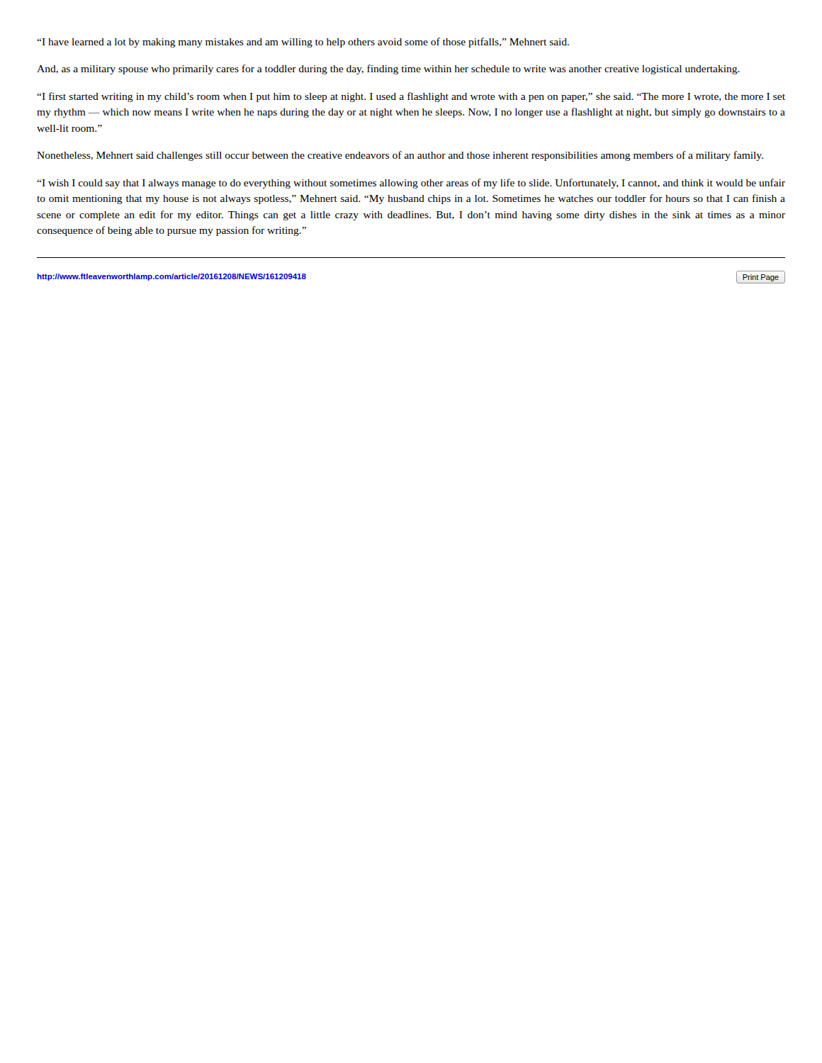“I have learned a lot by making many mistakes and am willing to help others avoid some of those pitfalls,” Mehnert said.
And, as a military spouse who primarily cares for a toddler during the day, finding time within her schedule to write was another creative logistical undertaking.
“I first started writing in my child’s room when I put him to sleep at night. I used a flashlight and wrote with a pen on paper,” she said. “The more I wrote, the more I set my rhythm — which now means I write when he naps during the day or at night when he sleeps. Now, I no longer use a flashlight at night, but simply go downstairs to a well-lit room.”
Nonetheless, Mehnert said challenges still occur between the creative endeavors of an author and those inherent responsibilities among members of a military family.
“I wish I could say that I always manage to do everything without sometimes allowing other areas of my life to slide. Unfortunately, I cannot, and think it would be unfair to omit mentioning that my house is not always spotless,” Mehnert said. “My husband chips in a lot. Sometimes he watches our toddler for hours so that I can finish a scene or complete an edit for my editor. Things can get a little crazy with deadlines. But, I don’t mind having some dirty dishes in the sink at times as a minor consequence of being able to pursue my passion for writing.”
http://www.ftleavenworthlamp.com/article/20161208/NEWS/161209418 Print Page